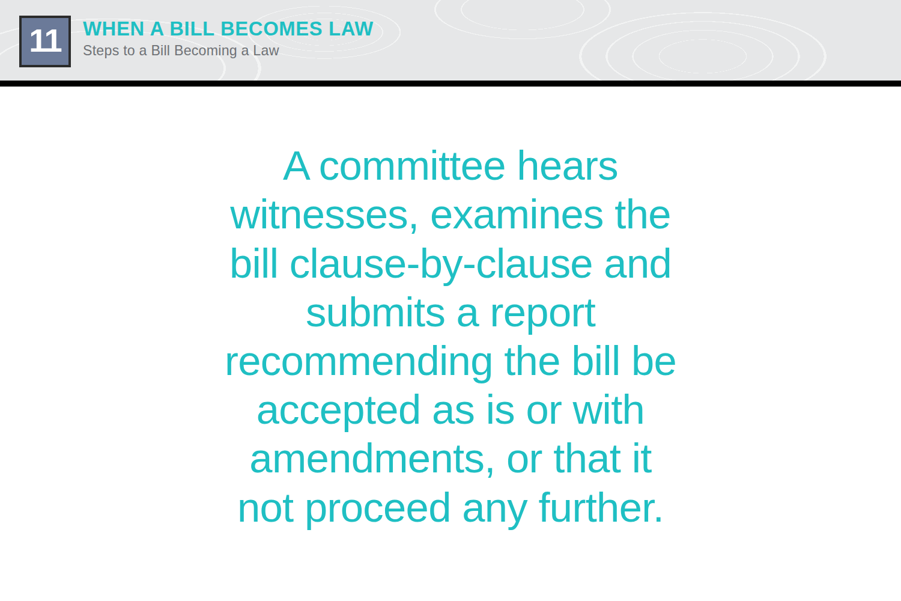11
When a Bill Becomes Law
Steps to a Bill Becoming a Law
A committee hears witnesses, examines the bill clause-by-clause and submits a report recommending the bill be accepted as is or with amendments, or that it not proceed any further.